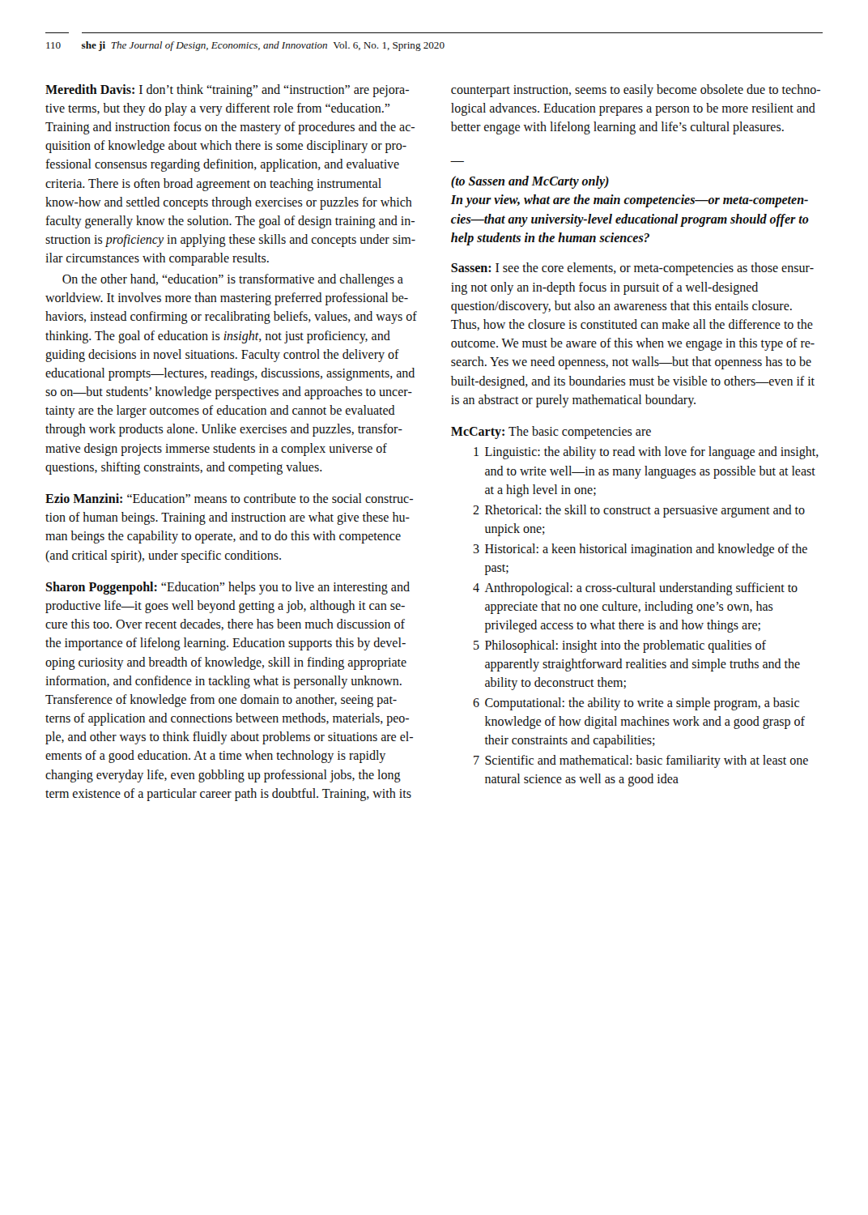110
she ji The Journal of Design, Economics, and Innovation Vol. 6, No. 1, Spring 2020
Meredith Davis: I don’t think “training” and “instruction” are pejorative terms, but they do play a very different role from “education.” Training and instruction focus on the mastery of procedures and the acquisition of knowledge about which there is some disciplinary or professional consensus regarding definition, application, and evaluative criteria. There is often broad agreement on teaching instrumental know-how and settled concepts through exercises or puzzles for which faculty generally know the solution. The goal of design training and instruction is proficiency in applying these skills and concepts under similar circumstances with comparable results.
On the other hand, “education” is transformative and challenges a worldview. It involves more than mastering preferred professional behaviors, instead confirming or recalibrating beliefs, values, and ways of thinking. The goal of education is insight, not just proficiency, and guiding decisions in novel situations. Faculty control the delivery of educational prompts—lectures, readings, discussions, assignments, and so on—but students’ knowledge perspectives and approaches to uncertainty are the larger outcomes of education and cannot be evaluated through work products alone. Unlike exercises and puzzles, transformative design projects immerse students in a complex universe of questions, shifting constraints, and competing values.
Ezio Manzini: “Education” means to contribute to the social construction of human beings. Training and instruction are what give these human beings the capability to operate, and to do this with competence (and critical spirit), under specific conditions.
Sharon Poggenpohl: “Education” helps you to live an interesting and productive life—it goes well beyond getting a job, although it can secure this too. Over recent decades, there has been much discussion of the importance of lifelong learning. Education supports this by developing curiosity and breadth of knowledge, skill in finding appropriate information, and confidence in tackling what is personally unknown. Transference of knowledge from one domain to another, seeing patterns of application and connections between methods, materials, people, and other ways to think fluidly about problems or situations are elements of a good education. At a time when technology is rapidly changing everyday life, even gobbling up professional jobs, the long term existence of a particular career path is doubtful. Training, with its counterpart instruction, seems to easily become obsolete due to technological advances. Education prepares a person to be more resilient and better engage with lifelong learning and life’s cultural pleasures.
—
(to Sassen and McCarty only)
In your view, what are the main competencies—or meta-competencies—that any university-level educational program should offer to help students in the human sciences?
Sassen: I see the core elements, or meta-competencies as those ensuring not only an in-depth focus in pursuit of a well-designed question/discovery, but also an awareness that this entails closure. Thus, how the closure is constituted can make all the difference to the outcome. We must be aware of this when we engage in this type of research. Yes we need openness, not walls—but that openness has to be built-designed, and its boundaries must be visible to others—even if it is an abstract or purely mathematical boundary.
McCarty: The basic competencies are
Linguistic: the ability to read with love for language and insight, and to write well—in as many languages as possible but at least at a high level in one;
Rhetorical: the skill to construct a persuasive argument and to unpick one;
Historical: a keen historical imagination and knowledge of the past;
Anthropological: a cross-cultural understanding sufficient to appreciate that no one culture, including one’s own, has privileged access to what there is and how things are;
Philosophical: insight into the problematic qualities of apparently straightforward realities and simple truths and the ability to deconstruct them;
Computational: the ability to write a simple program, a basic knowledge of how digital machines work and a good grasp of their constraints and capabilities;
Scientific and mathematical: basic familiarity with at least one natural science as well as a good idea